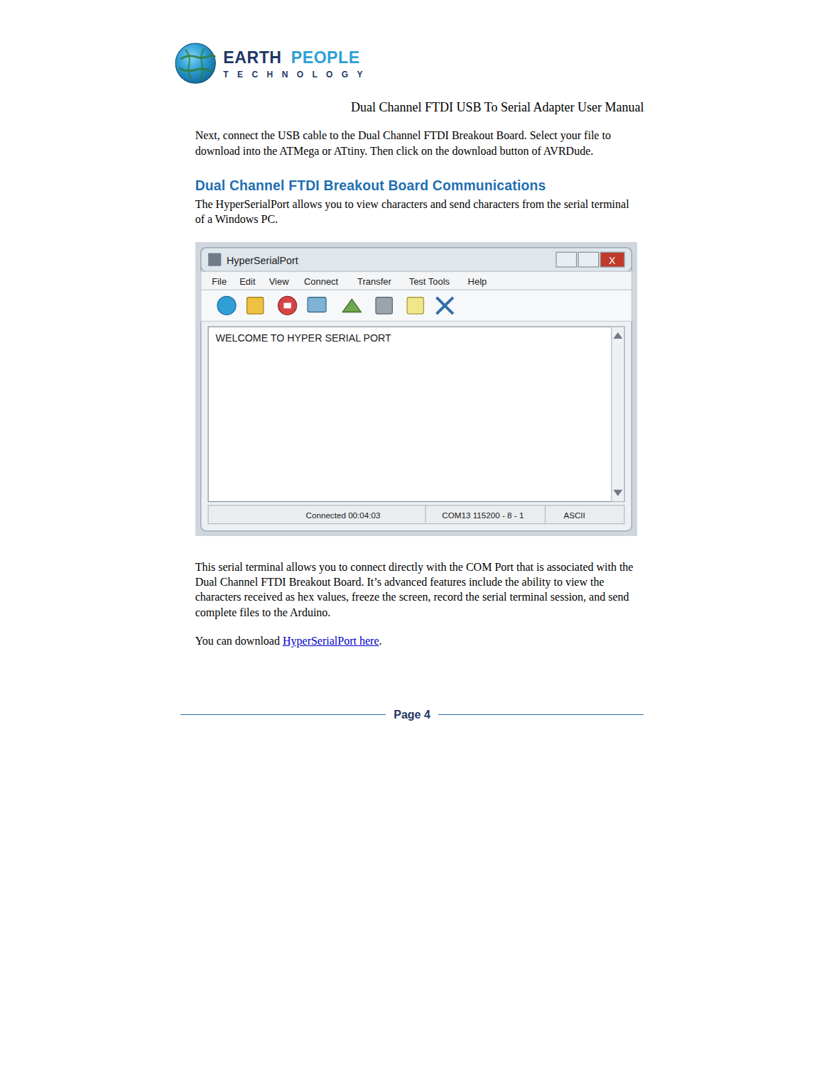EARTH PEOPLE T E C H N O L O G Y
Dual Channel FTDI USB To Serial Adapter User Manual
Next, connect the USB cable to the Dual Channel FTDI Breakout Board. Select your file to download into the ATMega or ATtiny. Then click on the download button of AVRDude.
Dual Channel FTDI Breakout Board Communications
The HyperSerialPort allows you to view characters and send characters from the serial terminal of a Windows PC.
HyperSerialPort X File Edit View Connect Transfer Test Tools Help WELCOME TO HYPER SERIAL PORT Connected 00:04:03 COM13 115200 - 8 - 1 ASCII
This serial terminal allows you to connect directly with the COM Port that is associated with the Dual Channel FTDI Breakout Board. It’s advanced features include the ability to view the characters received as hex values, freeze the screen, record the serial terminal session, and send complete files to the Arduino.
You can download HyperSerialPort here.
Page 4